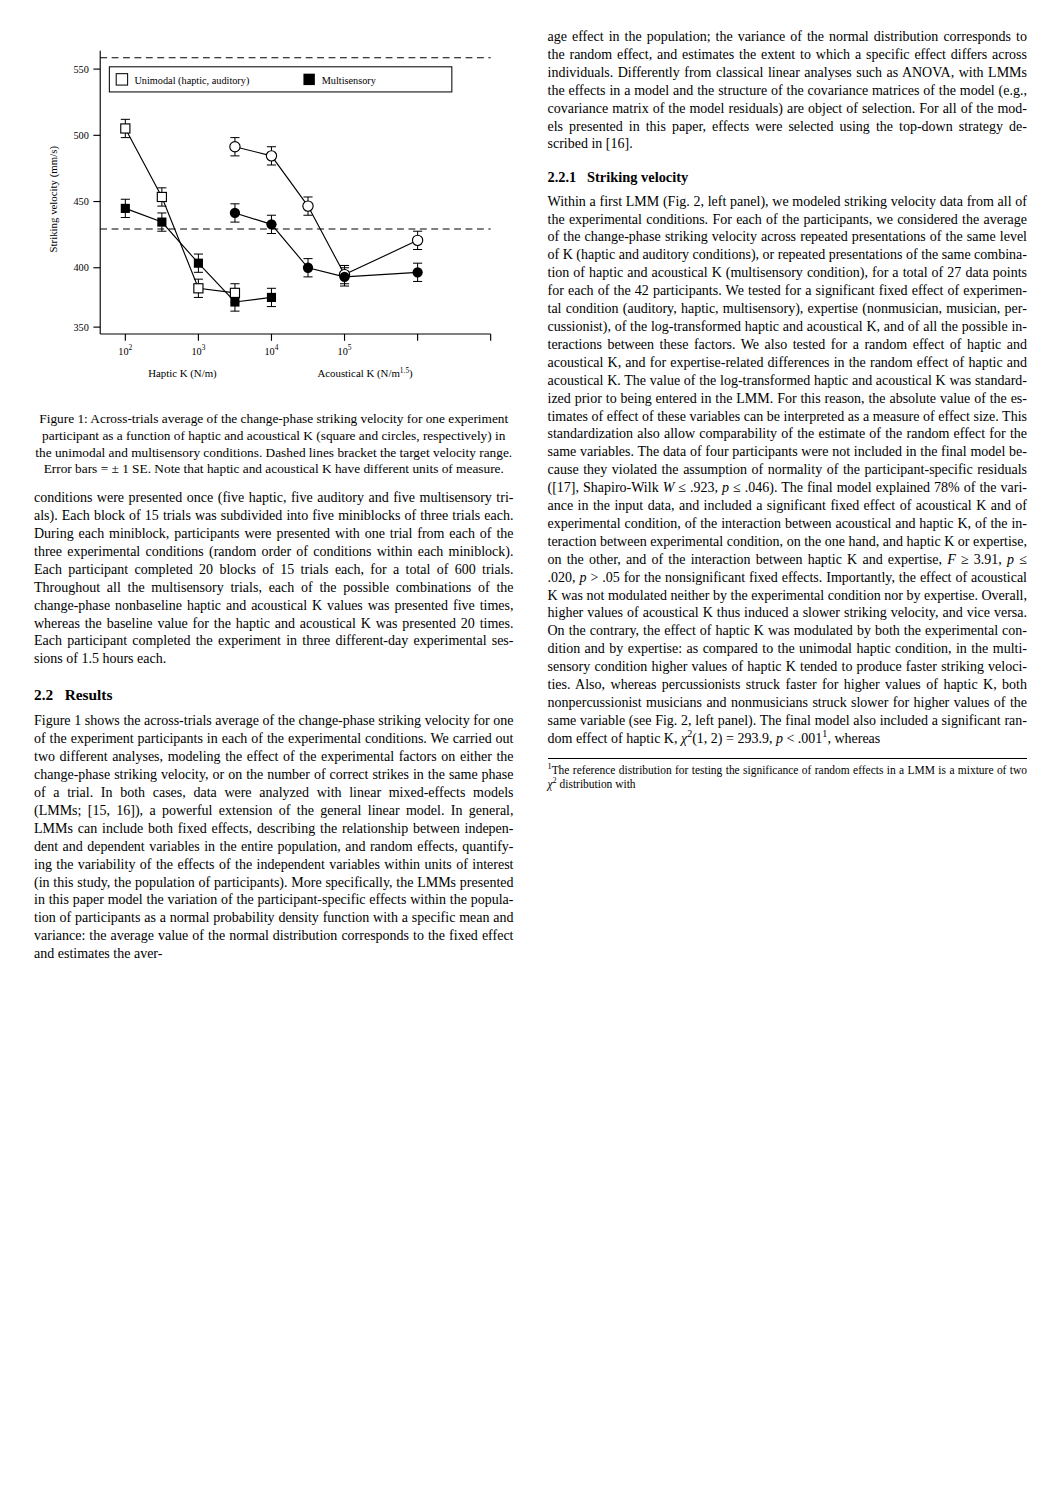550 500 450 400 350 Striking velocity (mm/s) 102 103 104 105 Unimodal (haptic, auditory) Multisensory Haptic K (N/m) Acoustical K (N/m1.5)
Figure 1: Across-trials average of the change-phase striking velocity for one experiment participant as a function of haptic and acoustical K (square and circles, respectively) in the unimodal and multisensory conditions. Dashed lines bracket the target velocity range. Error bars = ± 1 SE. Note that haptic and acoustical K have different units of measure.
conditions were presented once (five haptic, five auditory and five multisensory trials). Each block of 15 trials was subdivided into five miniblocks of three trials each. During each miniblock, participants were presented with one trial from each of the three experimental conditions (random order of conditions within each miniblock). Each participant completed 20 blocks of 15 trials each, for a total of 600 trials. Throughout all the multisensory trials, each of the possible combinations of the change-phase nonbaseline haptic and acoustical K values was presented five times, whereas the baseline value for the haptic and acoustical K was presented 20 times. Each participant completed the experiment in three different-day experimental sessions of 1.5 hours each.
2.2 Results
Figure 1 shows the across-trials average of the change-phase striking velocity for one of the experiment participants in each of the experimental conditions. We carried out two different analyses, modeling the effect of the experimental factors on either the change-phase striking velocity, or on the number of correct strikes in the same phase of a trial. In both cases, data were analyzed with linear mixed-effects models (LMMs; [15, 16]), a powerful extension of the general linear model. In general, LMMs can include both fixed effects, describing the relationship between independent and dependent variables in the entire population, and random effects, quantifying the variability of the effects of the independent variables within units of interest (in this study, the population of participants). More specifically, the LMMs presented in this paper model the variation of the participant-specific effects within the population of participants as a normal probability density function with a specific mean and variance: the average value of the normal distribution corresponds to the fixed effect and estimates the aver-
age effect in the population; the variance of the normal distribution corresponds to the random effect, and estimates the extent to which a specific effect differs across individuals. Differently from classical linear analyses such as ANOVA, with LMMs the effects in a model and the structure of the covariance matrices of the model (e.g., covariance matrix of the model residuals) are object of selection. For all of the models presented in this paper, effects were selected using the top-down strategy described in [16].
2.2.1 Striking velocity
Within a first LMM (Fig. 2, left panel), we modeled striking velocity data from all of the experimental conditions. For each of the participants, we considered the average of the change-phase striking velocity across repeated presentations of the same level of K (haptic and auditory conditions), or repeated presentations of the same combination of haptic and acoustical K (multisensory condition), for a total of 27 data points for each of the 42 participants. We tested for a significant fixed effect of experimental condition (auditory, haptic, multisensory), expertise (nonmusician, musician, percussionist), of the log-transformed haptic and acoustical K, and of all the possible interactions between these factors. We also tested for a random effect of haptic and acoustical K, and for expertise-related differences in the random effect of haptic and acoustical K. The value of the log-transformed haptic and acoustical K was standardized prior to being entered in the LMM. For this reason, the absolute value of the estimates of effect of these variables can be interpreted as a measure of effect size. This standardization also allow comparability of the estimate of the random effect for the same variables. The data of four participants were not included in the final model because they violated the assumption of normality of the participant-specific residuals ([17], Shapiro-Wilk W ≤ .923, p ≤ .046). The final model explained 78% of the variance in the input data, and included a significant fixed effect of acoustical K and of experimental condition, of the interaction between acoustical and haptic K, of the interaction between experimental condition, on the one hand, and haptic K or expertise, on the other, and of the interaction between haptic K and expertise, F ≥ 3.91, p ≤ .020, p > .05 for the nonsignificant fixed effects. Importantly, the effect of acoustical K was not modulated neither by the experimental condition nor by expertise. Overall, higher values of acoustical K thus induced a slower striking velocity, and vice versa. On the contrary, the effect of haptic K was modulated by both the experimental condition and by expertise: as compared to the unimodal haptic condition, in the multisensory condition higher values of haptic K tended to produce faster striking velocities. Also, whereas percussionists struck faster for higher values of haptic K, both nonpercussionist musicians and nonmusicians struck slower for higher values of the same variable (see Fig. 2, left panel). The final model also included a significant random effect of haptic K, χ2(1, 2) = 293.9, p < .0011, whereas
1The reference distribution for testing the significance of random effects in a LMM is a mixture of two χ2 distribution with